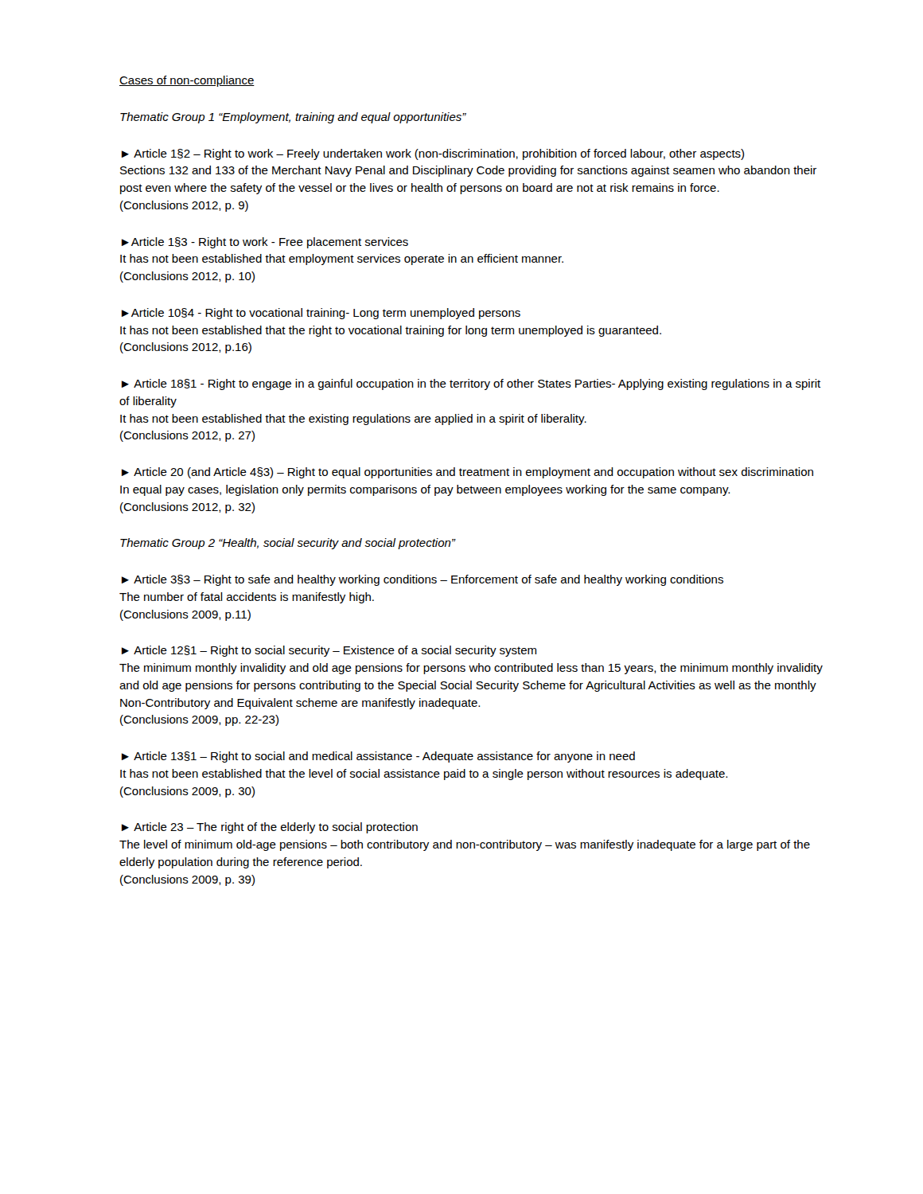Cases of non-compliance
Thematic Group 1 “Employment, training and equal opportunities”
► Article 1§2 – Right to work – Freely undertaken work (non-discrimination, prohibition of forced labour, other aspects)
Sections 132 and 133 of the Merchant Navy Penal and Disciplinary Code providing for sanctions against seamen who abandon their post even where the safety of the vessel or the lives or health of persons on board are not at risk remains in force.
(Conclusions 2012, p. 9)
►Article 1§3 - Right to work - Free placement services
It has not been established that employment services operate in an efficient manner.
(Conclusions 2012, p. 10)
►Article 10§4 - Right to vocational training- Long term unemployed persons
It has not been established that the right to vocational training for long term unemployed is guaranteed.
(Conclusions 2012, p.16)
► Article 18§1 - Right to engage in a gainful occupation in the territory of other States Parties- Applying existing regulations in a spirit of liberality
It has not been established that the existing regulations are applied in a spirit of liberality.
(Conclusions 2012, p. 27)
► Article 20 (and Article 4§3) – Right to equal opportunities and treatment in employment and occupation without sex discrimination
In equal pay cases, legislation only permits comparisons of pay between employees working for the same company.
(Conclusions 2012, p. 32)
Thematic Group 2 “Health, social security and social protection”
► Article 3§3 – Right to safe and healthy working conditions – Enforcement of safe and healthy working conditions
The number of fatal accidents is manifestly high.
(Conclusions 2009, p.11)
► Article 12§1 – Right to social security – Existence of a social security system
The minimum monthly invalidity and old age pensions for persons who contributed less than 15 years, the minimum monthly invalidity and old age pensions for persons contributing to the Special Social Security Scheme for Agricultural Activities as well as the monthly Non-Contributory and Equivalent scheme are manifestly inadequate.
(Conclusions 2009, pp. 22-23)
► Article 13§1 – Right to social and medical assistance - Adequate assistance for anyone in need
It has not been established that the level of social assistance paid to a single person without resources is adequate.
(Conclusions 2009, p. 30)
► Article 23 – The right of the elderly to social protection
The level of minimum old-age pensions – both contributory and non-contributory – was manifestly inadequate for a large part of the elderly population during the reference period.
(Conclusions 2009, p. 39)